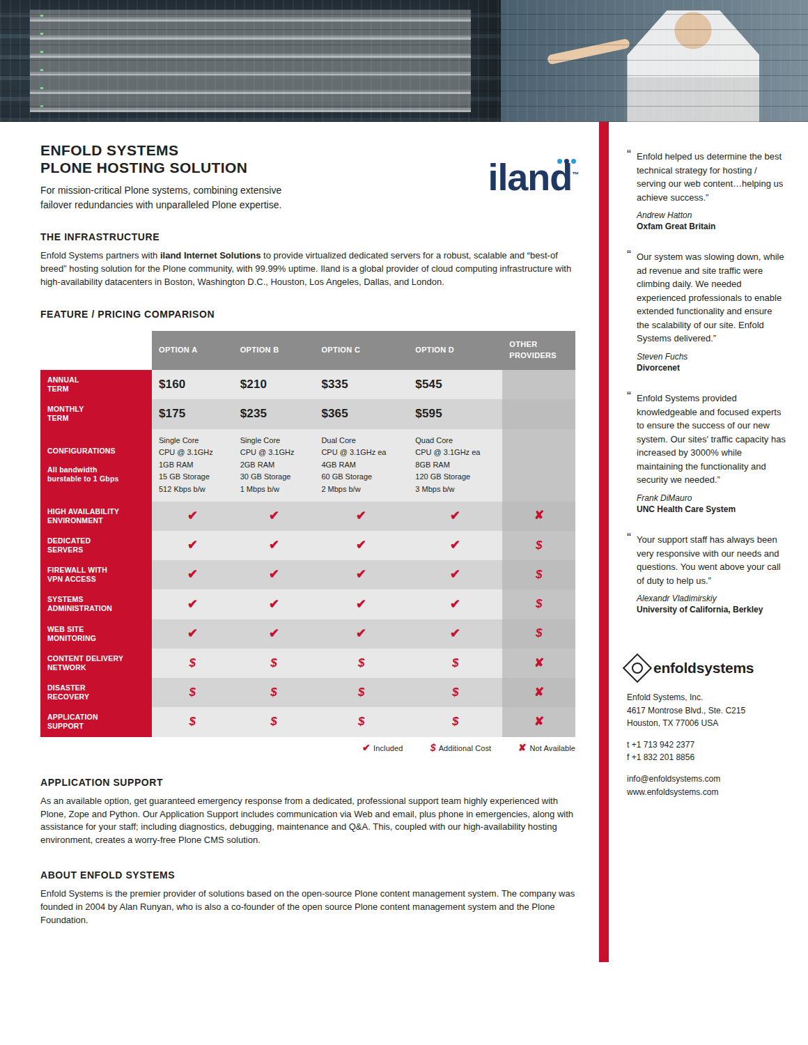iland™
ENFOLD SYSTEMS
PLONE HOSTING SOLUTION
For mission-critical Plone systems, combining extensive
failover redundancies with unparalleled Plone expertise.
THE INFRASTRUCTURE
Enfold Systems partners with iland Internet Solutions to provide virtualized dedicated servers for a robust, scalable and “best-of breed” hosting solution for the Plone community, with 99.99% uptime. Iland is a global provider of cloud computing infrastructure with high-availability datacenters in Boston, Washington D.C., Houston, Los Angeles, Dallas, and London.
FEATURE / PRICING COMPARISON
| | OPTION A | OPTION B | OPTION C | OPTION D | OTHER PROVIDERS |
| --- | --- | --- | --- | --- | --- |
| ANNUAL TERM | $160 | $210 | $335 | $545 | |
| MONTHLY TERM | $175 | $235 | $365 | $595 | |
| CONFIGURATIONS All bandwidth burstable to 1 Gbps | Single Core CPU @ 3.1GHz 1GB RAM 15 GB Storage 512 Kbps b/w | Single Core CPU @ 3.1GHz 2GB RAM 30 GB Storage 1 Mbps b/w | Dual Core CPU @ 3.1GHz ea 4GB RAM 60 GB Storage 2 Mbps b/w | Quad Core CPU @ 3.1GHz ea 8GB RAM 120 GB Storage 3 Mbps b/w | |
| HIGH AVAILABILITY ENVIRONMENT | ✔ | ✔ | ✔ | ✔ | ✘ |
| DEDICATED SERVERS | ✔ | ✔ | ✔ | ✔ | $ |
| FIREWALL WITH VPN ACCESS | ✔ | ✔ | ✔ | ✔ | $ |
| SYSTEMS ADMINISTRATION | ✔ | ✔ | ✔ | ✔ | $ |
| WEB SITE MONITORING | ✔ | ✔ | ✔ | ✔ | $ |
| CONTENT DELIVERY NETWORK | $ | $ | $ | $ | ✘ |
| DISASTER RECOVERY | $ | $ | $ | $ | ✘ |
| APPLICATION SUPPORT | $ | $ | $ | $ | ✘ |
✔Included $Additional Cost ✘Not Available
APPLICATION SUPPORT
As an available option, get guaranteed emergency response from a dedicated, professional support team highly experienced with Plone, Zope and Python. Our Application Support includes communication via Web and email, plus phone in emergencies, along with assistance for your staff; including diagnostics, debugging, maintenance and Q&A. This, coupled with our high-availability hosting environment, creates a worry-free Plone CMS solution.
ABOUT ENFOLD SYSTEMS
Enfold Systems is the premier provider of solutions based on the open-source Plone content management system. The company was founded in 2004 by Alan Runyan, who is also a co-founder of the open source Plone content management system and the Plone Foundation.
Enfold helped us determine the best technical strategy for hosting / serving our web content…helping us achieve success.”
Andrew Hatton Oxfam Great Britain
Our system was slowing down, while ad revenue and site traffic were climbing daily. We needed experienced professionals to enable extended functionality and ensure the scalability of our site. Enfold Systems delivered.”
Steven Fuchs Divorcenet
Enfold Systems provided knowledgeable and focused experts to ensure the success of our new system. Our sites' traffic capacity has increased by 3000% while maintaining the functionality and security we needed.”
Frank DiMauro UNC Health Care System
Your support staff has always been very responsive with our needs and questions. You went above your call of duty to help us.”
Alexandr Vladimirskiy University of California, Berkley
enfoldsystems
Enfold Systems, Inc.
4617 Montrose Blvd., Ste. C215
Houston, TX 77006 USA
t +1 713 942 2377
f +1 832 201 8856
info@enfoldsystems.com
www.enfoldsystems.com